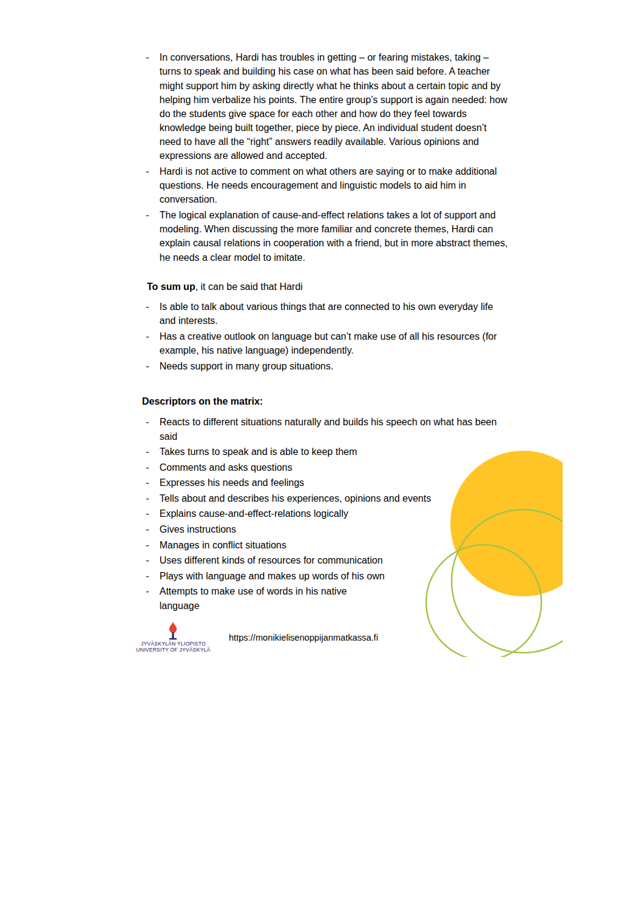In conversations, Hardi has troubles in getting – or fearing mistakes, taking – turns to speak and building his case on what has been said before. A teacher might support him by asking directly what he thinks about a certain topic and by helping him verbalize his points. The entire group’s support is again needed: how do the students give space for each other and how do they feel towards knowledge being built together, piece by piece. An individual student doesn’t need to have all the “right” answers readily available. Various opinions and expressions are allowed and accepted.
Hardi is not active to comment on what others are saying or to make additional questions. He needs encouragement and linguistic models to aid him in conversation.
The logical explanation of cause-and-effect relations takes a lot of support and modeling. When discussing the more familiar and concrete themes, Hardi can explain causal relations in cooperation with a friend, but in more abstract themes, he needs a clear model to imitate.
To sum up, it can be said that Hardi
Is able to talk about various things that are connected to his own everyday life and interests.
Has a creative outlook on language but can’t make use of all his resources (for example, his native language) independently.
Needs support in many group situations.
Descriptors on the matrix:
Reacts to different situations naturally and builds his speech on what has been said
Takes turns to speak and is able to keep them
Comments and asks questions
Expresses his needs and feelings
Tells about and describes his experiences, opinions and events
Explains cause-and-effect-relations logically
Gives instructions
Manages in conflict situations
Uses different kinds of resources for communication
Plays with language and makes up words of his own
Attempts to make use of words in his native
language
JYVÄSKYLÄN YLIOPISTO
UNIVERSITY OF JYVÄSKYLÄ
https://monikielisenoppijanmatkassa.fi